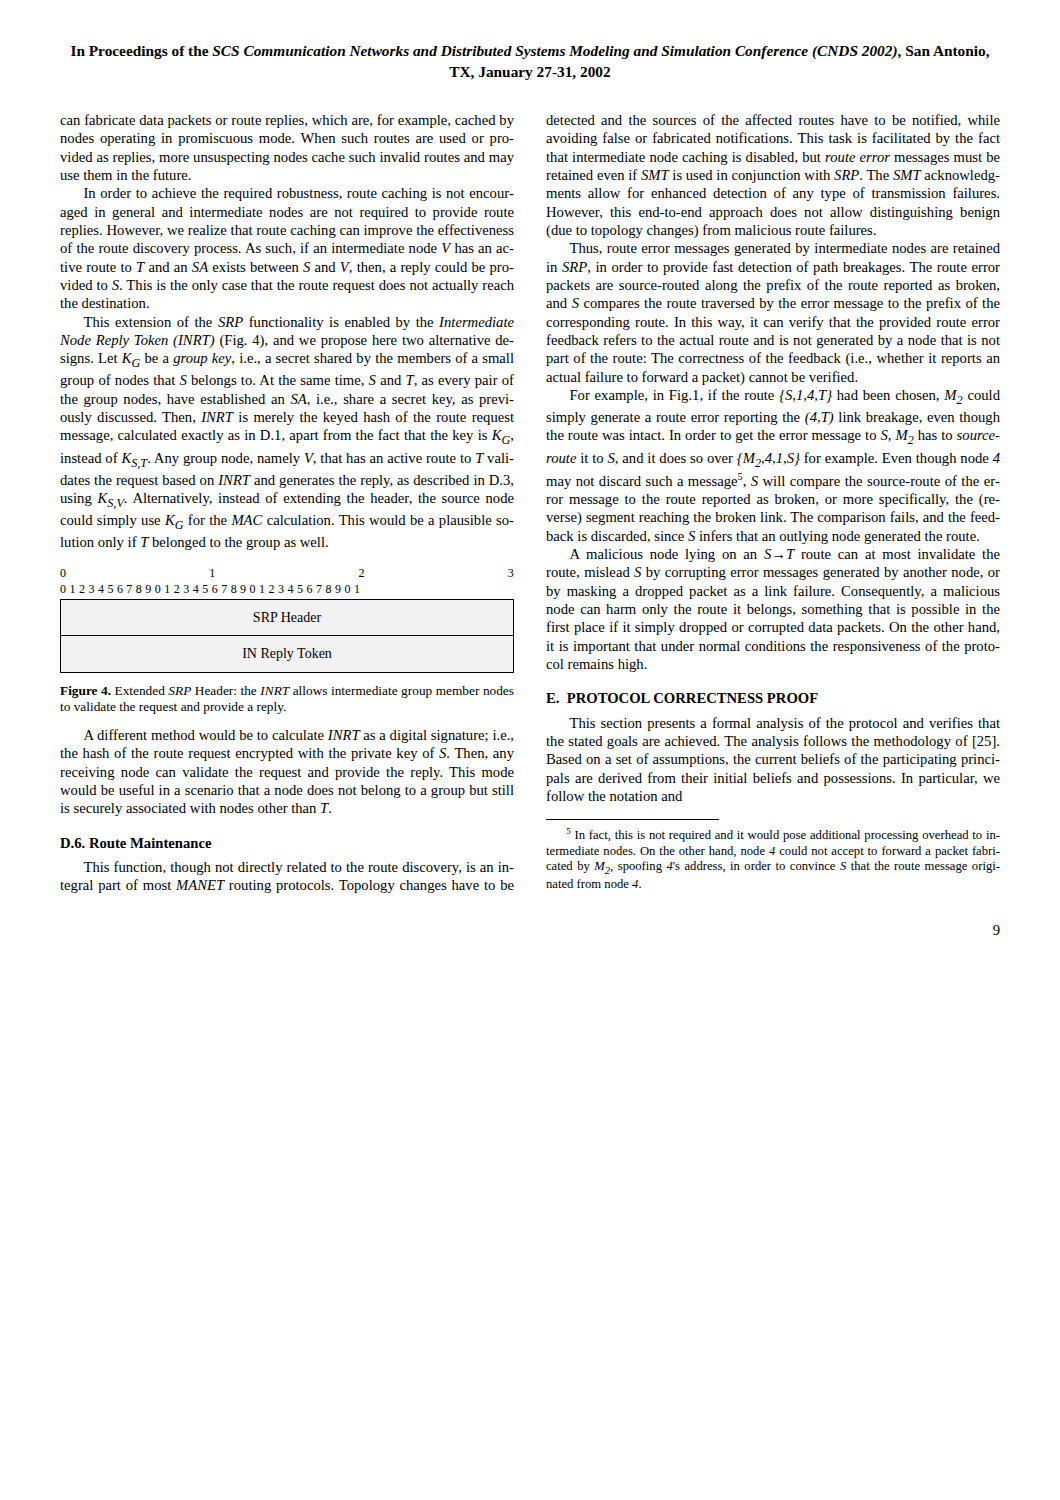In Proceedings of the SCS Communication Networks and Distributed Systems Modeling and Simulation Conference (CNDS 2002), San Antonio, TX, January 27-31, 2002
can fabricate data packets or route replies, which are, for example, cached by nodes operating in promiscuous mode. When such routes are used or provided as replies, more unsuspecting nodes cache such invalid routes and may use them in the future.
In order to achieve the required robustness, route caching is not encouraged in general and intermediate nodes are not required to provide route replies. However, we realize that route caching can improve the effectiveness of the route discovery process. As such, if an intermediate node V has an active route to T and an SA exists between S and V, then, a reply could be provided to S. This is the only case that the route request does not actually reach the destination.
This extension of the SRP functionality is enabled by the Intermediate Node Reply Token (INRT) (Fig. 4), and we propose here two alternative designs. Let KG be a group key, i.e., a secret shared by the members of a small group of nodes that S belongs to. At the same time, S and T, as every pair of the group nodes, have established an SA, i.e., share a secret key, as previously discussed. Then, INRT is merely the keyed hash of the route request message, calculated exactly as in D.1, apart from the fact that the key is KG, instead of KS,T. Any group node, namely V, that has an active route to T validates the request based on INRT and generates the reply, as described in D.3, using KS,V. Alternatively, instead of extending the header, the source node could simply use KG for the MAC calculation. This would be a plausible solution only if T belonged to the group as well.
0123
0 1 2 3 4 5 6 7 8 9 0 1 2 3 4 5 6 7 8 9 0 1 2 3 4 5 6 7 8 9 0 1
| SRP Header |
| IN Reply Token |
Figure 4. Extended SRP Header: the INRT allows intermediate group member nodes to validate the request and provide a reply.
A different method would be to calculate INRT as a digital signature; i.e., the hash of the route request encrypted with the private key of S. Then, any receiving node can validate the request and provide the reply. This mode would be useful in a scenario that a node does not belong to a group but still is securely associated with nodes other than T.
D.6. Route Maintenance
This function, though not directly related to the route discovery, is an integral part of most MANET routing protocols. Topology changes have to be detected and the sources of the affected routes have to be notified, while avoiding false or fabricated notifications. This task is facilitated by the fact that intermediate node caching is disabled, but route error messages must be retained even if SMT is used in conjunction with SRP. The SMT acknowledgments allow for enhanced detection of any type of transmission failures. However, this end-to-end approach does not allow distinguishing benign (due to topology changes) from malicious route failures.
Thus, route error messages generated by intermediate nodes are retained in SRP, in order to provide fast detection of path breakages. The route error packets are source-routed along the prefix of the route reported as broken, and S compares the route traversed by the error message to the prefix of the corresponding route. In this way, it can verify that the provided route error feedback refers to the actual route and is not generated by a node that is not part of the route: The correctness of the feedback (i.e., whether it reports an actual failure to forward a packet) cannot be verified.
For example, in Fig.1, if the route {S,1,4,T} had been chosen, M2 could simply generate a route error reporting the (4,T) link breakage, even though the route was intact. In order to get the error message to S, M2 has to source-route it to S, and it does so over {M2,4,1,S} for example. Even though node 4 may not discard such a message5, S will compare the source-route of the error message to the route reported as broken, or more specifically, the (reverse) segment reaching the broken link. The comparison fails, and the feedback is discarded, since S infers that an outlying node generated the route.
A malicious node lying on an S→T route can at most invalidate the route, mislead S by corrupting error messages generated by another node, or by masking a dropped packet as a link failure. Consequently, a malicious node can harm only the route it belongs, something that is possible in the first place if it simply dropped or corrupted data packets. On the other hand, it is important that under normal conditions the responsiveness of the protocol remains high.
E. PROTOCOL CORRECTNESS PROOF
This section presents a formal analysis of the protocol and verifies that the stated goals are achieved. The analysis follows the methodology of [25]. Based on a set of assumptions, the current beliefs of the participating principals are derived from their initial beliefs and possessions. In particular, we follow the notation and
5 In fact, this is not required and it would pose additional processing overhead to intermediate nodes. On the other hand, node 4 could not accept to forward a packet fabricated by M2, spoofing 4's address, in order to convince S that the route message originated from node 4.
9